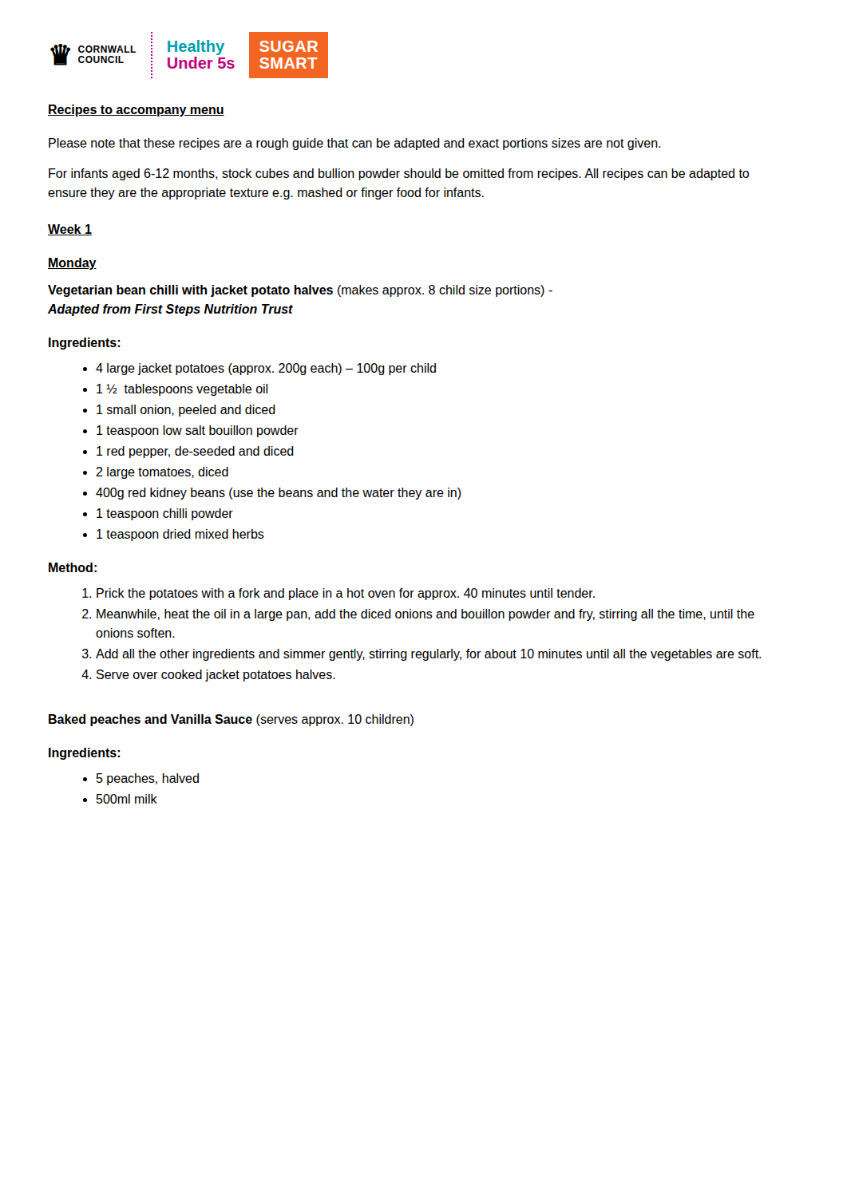♛ CORNWALL
COUNCIL
Healthy
Under 5s
SUGAR
SMART
Recipes to accompany menu
Please note that these recipes are a rough guide that can be adapted and exact portions sizes are not given.
For infants aged 6-12 months, stock cubes and bullion powder should be omitted from recipes. All recipes can be adapted to ensure they are the appropriate texture e.g. mashed or finger food for infants.
Week 1
Monday
Vegetarian bean chilli with jacket potato halves (makes approx. 8 child size portions) -
Adapted from First Steps Nutrition Trust
Ingredients:
4 large jacket potatoes (approx. 200g each) – 100g per child
1 ½ tablespoons vegetable oil
1 small onion, peeled and diced
1 teaspoon low salt bouillon powder
1 red pepper, de-seeded and diced
2 large tomatoes, diced
400g red kidney beans (use the beans and the water they are in)
1 teaspoon chilli powder
1 teaspoon dried mixed herbs
Method:
Prick the potatoes with a fork and place in a hot oven for approx. 40 minutes until tender.
Meanwhile, heat the oil in a large pan, add the diced onions and bouillon powder and fry, stirring all the time, until the onions soften.
Add all the other ingredients and simmer gently, stirring regularly, for about 10 minutes until all the vegetables are soft.
Serve over cooked jacket potatoes halves.
Baked peaches and Vanilla Sauce (serves approx. 10 children)
Ingredients:
5 peaches, halved
500ml milk